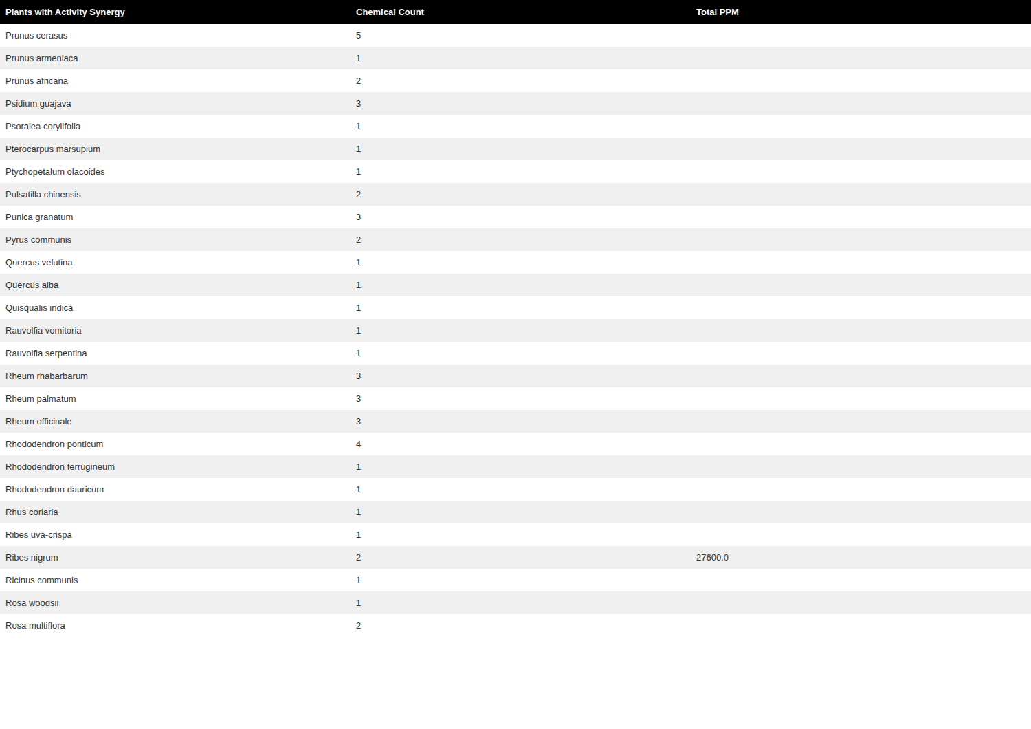| Plants with Activity Synergy | Chemical Count | Total PPM |
| --- | --- | --- |
| Prunus cerasus | 5 | |
| Prunus armeniaca | 1 | |
| Prunus africana | 2 | |
| Psidium guajava | 3 | |
| Psoralea corylifolia | 1 | |
| Pterocarpus marsupium | 1 | |
| Ptychopetalum olacoides | 1 | |
| Pulsatilla chinensis | 2 | |
| Punica granatum | 3 | |
| Pyrus communis | 2 | |
| Quercus velutina | 1 | |
| Quercus alba | 1 | |
| Quisqualis indica | 1 | |
| Rauvolfia vomitoria | 1 | |
| Rauvolfia serpentina | 1 | |
| Rheum rhabarbarum | 3 | |
| Rheum palmatum | 3 | |
| Rheum officinale | 3 | |
| Rhododendron ponticum | 4 | |
| Rhododendron ferrugineum | 1 | |
| Rhododendron dauricum | 1 | |
| Rhus coriaria | 1 | |
| Ribes uva-crispa | 1 | |
| Ribes nigrum | 2 | 27600.0 |
| Ricinus communis | 1 | |
| Rosa woodsii | 1 | |
| Rosa multiflora | 2 | |